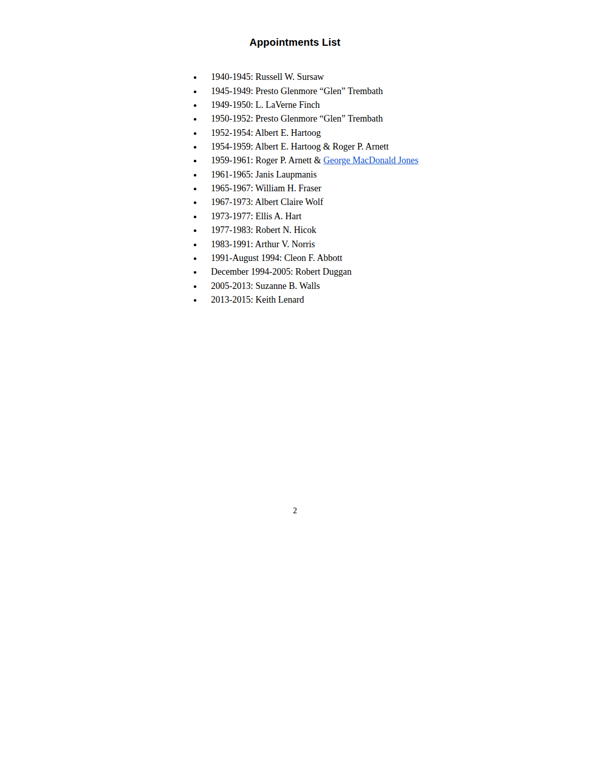Appointments List
1940-1945: Russell W. Sursaw
1945-1949: Presto Glenmore “Glen” Trembath
1949-1950: L. LaVerne Finch
1950-1952: Presto Glenmore “Glen” Trembath
1952-1954: Albert E. Hartoog
1954-1959: Albert E. Hartoog & Roger P. Arnett
1959-1961: Roger P. Arnett & George MacDonald Jones
1961-1965: Janis Laupmanis
1965-1967: William H. Fraser
1967-1973: Albert Claire Wolf
1973-1977: Ellis A. Hart
1977-1983: Robert N. Hicok
1983-1991: Arthur V. Norris
1991-August 1994: Cleon F. Abbott
December 1994-2005: Robert Duggan
2005-2013: Suzanne B. Walls
2013-2015: Keith Lenard
2